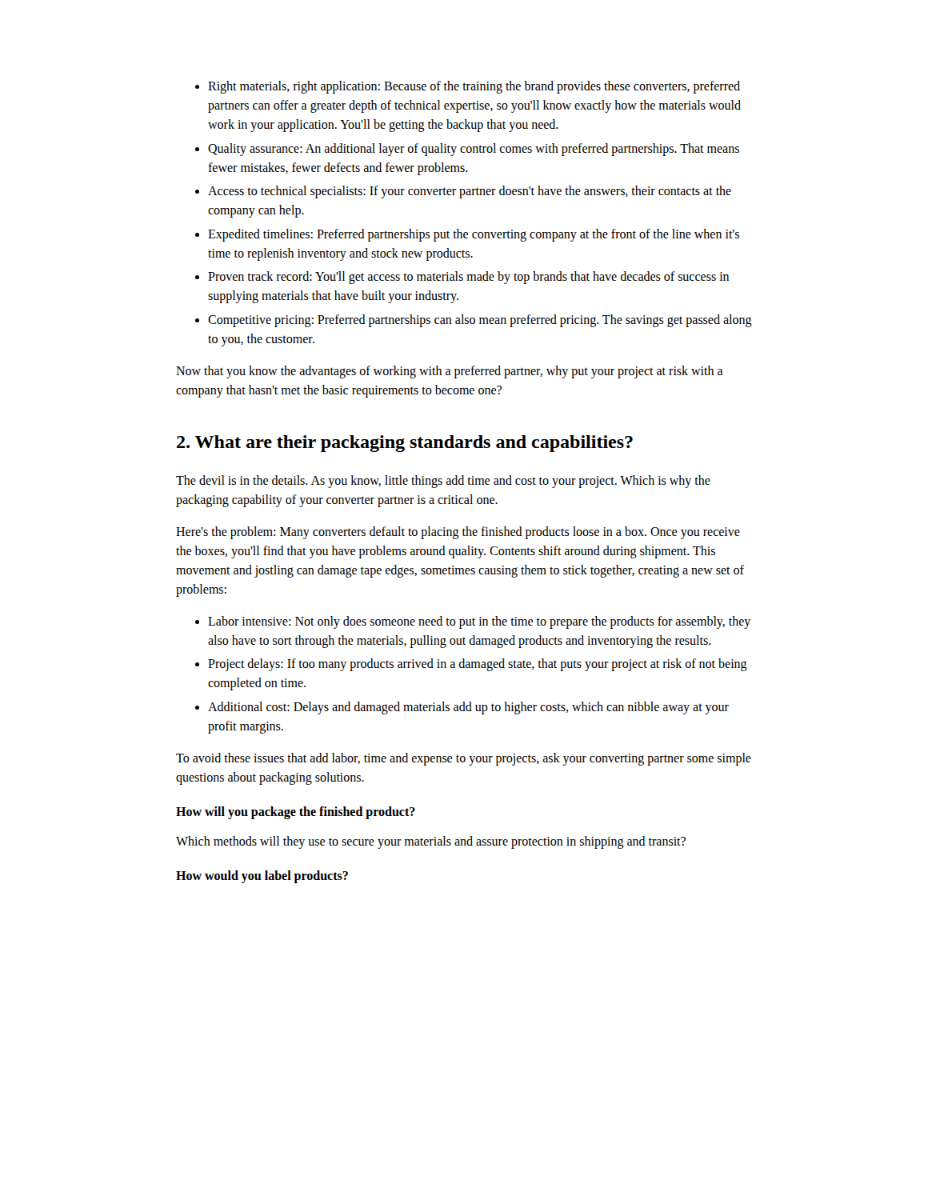Right materials, right application: Because of the training the brand provides these converters, preferred partners can offer a greater depth of technical expertise, so you'll know exactly how the materials would work in your application. You'll be getting the backup that you need.
Quality assurance: An additional layer of quality control comes with preferred partnerships. That means fewer mistakes, fewer defects and fewer problems.
Access to technical specialists: If your converter partner doesn't have the answers, their contacts at the company can help.
Expedited timelines: Preferred partnerships put the converting company at the front of the line when it's time to replenish inventory and stock new products.
Proven track record: You'll get access to materials made by top brands that have decades of success in supplying materials that have built your industry.
Competitive pricing: Preferred partnerships can also mean preferred pricing. The savings get passed along to you, the customer.
Now that you know the advantages of working with a preferred partner, why put your project at risk with a company that hasn't met the basic requirements to become one?
2. What are their packaging standards and capabilities?
The devil is in the details. As you know, little things add time and cost to your project. Which is why the packaging capability of your converter partner is a critical one.
Here's the problem: Many converters default to placing the finished products loose in a box. Once you receive the boxes, you'll find that you have problems around quality. Contents shift around during shipment. This movement and jostling can damage tape edges, sometimes causing them to stick together, creating a new set of problems:
Labor intensive: Not only does someone need to put in the time to prepare the products for assembly, they also have to sort through the materials, pulling out damaged products and inventorying the results.
Project delays: If too many products arrived in a damaged state, that puts your project at risk of not being completed on time.
Additional cost: Delays and damaged materials add up to higher costs, which can nibble away at your profit margins.
To avoid these issues that add labor, time and expense to your projects, ask your converting partner some simple questions about packaging solutions.
How will you package the finished product?
Which methods will they use to secure your materials and assure protection in shipping and transit?
How would you label products?